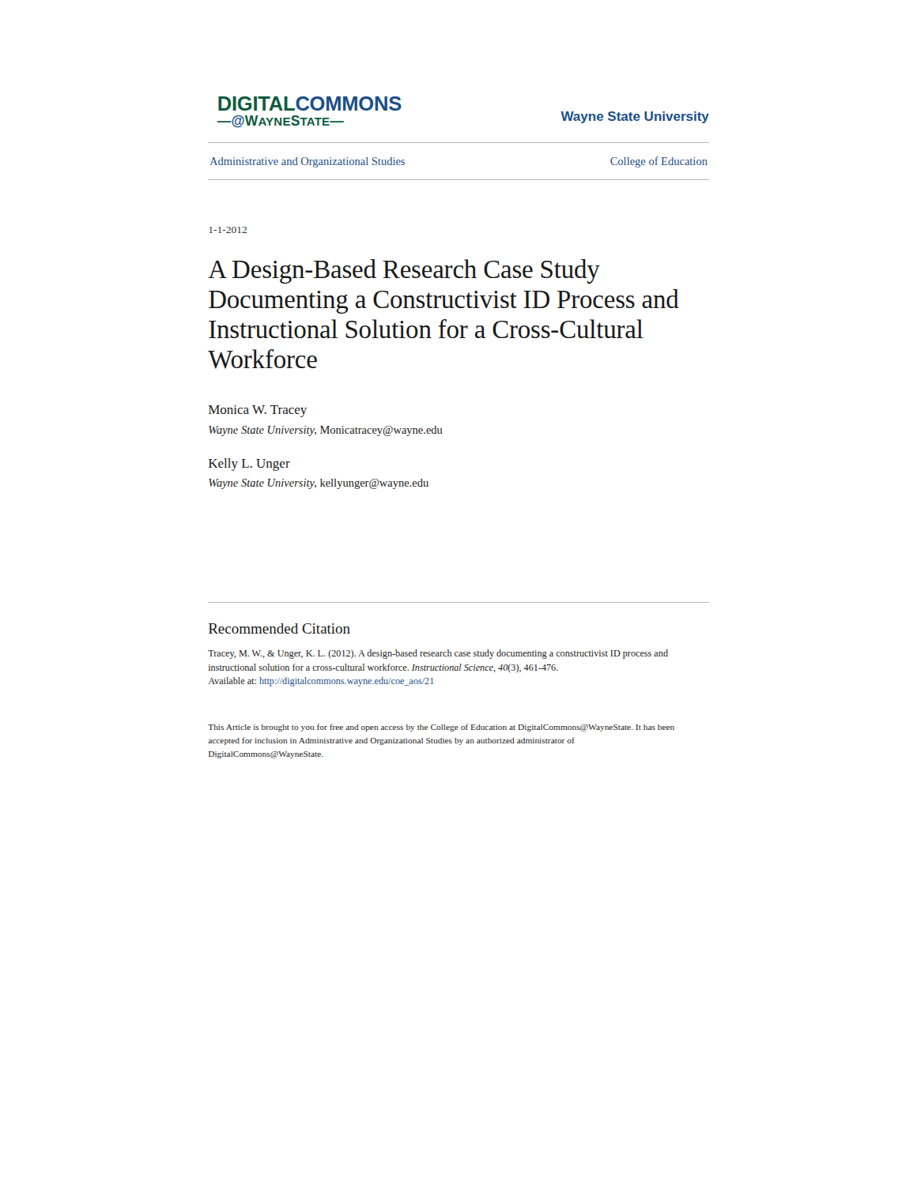DIGITAL COMMONS
—@WAYNESTATE—
Wayne State University
Administrative and Organizational Studies College of Education
1-1-2012
A Design-Based Research Case Study Documenting a Constructivist ID Process and Instructional Solution for a Cross-Cultural Workforce
Monica W. Tracey Wayne State University, Monicatracey@wayne.edu
Kelly L. Unger Wayne State University, kellyunger@wayne.edu
Recommended Citation
Tracey, M. W., & Unger, K. L. (2012). A design-based research case study documenting a constructivist ID process and instructional solution for a cross-cultural workforce. Instructional Science, 40(3), 461-476.
Available at: http://digitalcommons.wayne.edu/coe_aos/21
This Article is brought to you for free and open access by the College of Education at DigitalCommons@WayneState. It has been accepted for inclusion in Administrative and Organizational Studies by an authorized administrator of DigitalCommons@WayneState.